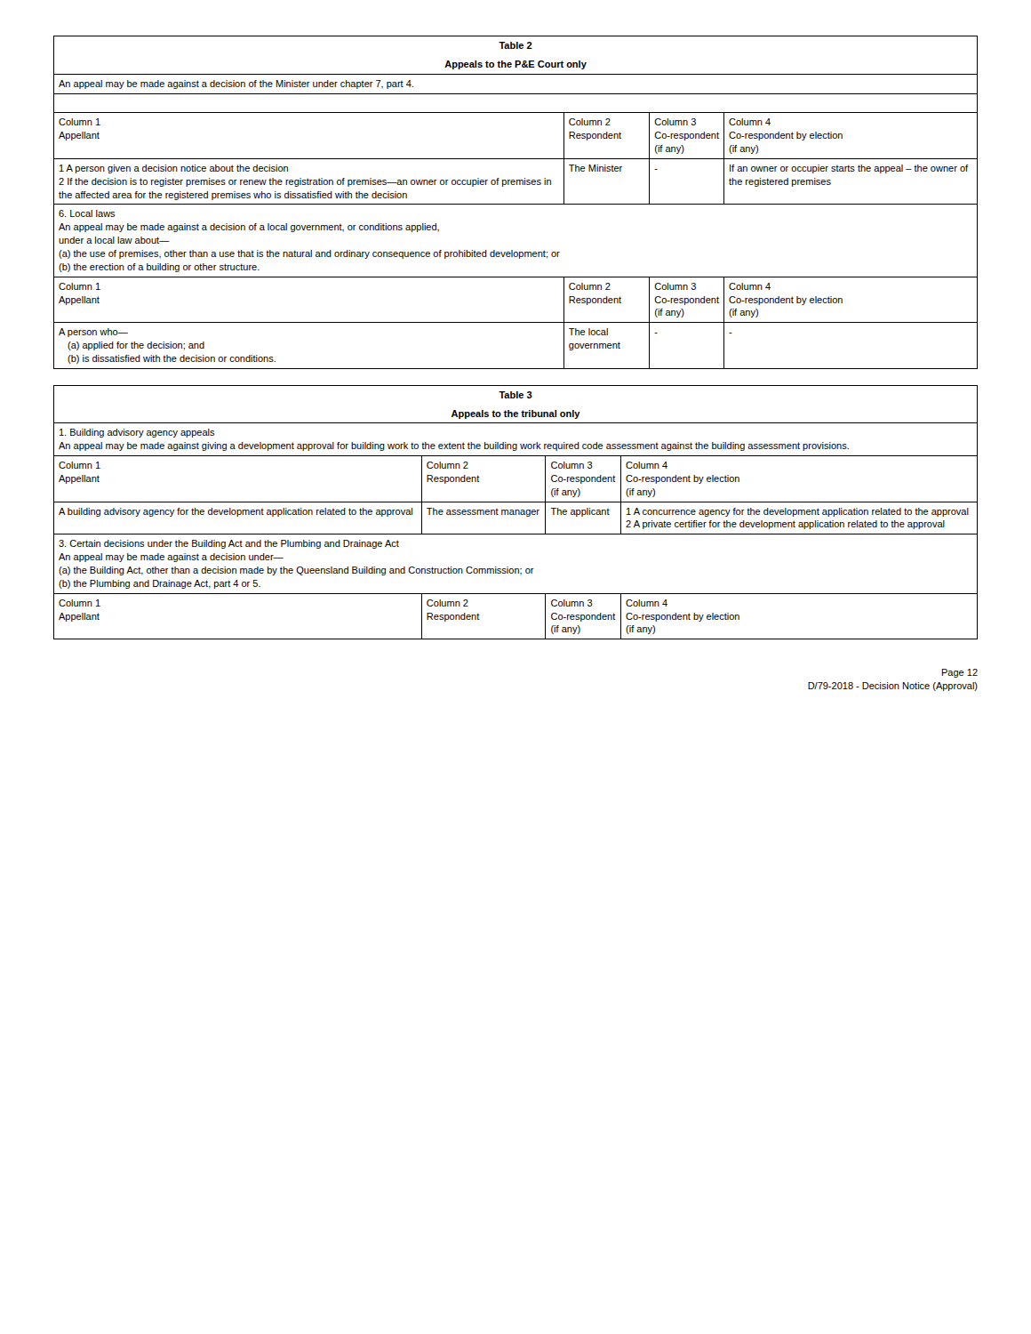| Table 2 |
| Appeals to the P&E Court only |
| An appeal may be made against a decision of the Minister under chapter 7, part 4. |
| Column 1 Appellant | Column 2 Respondent | Column 3 Co-respondent (if any) | Column 4 Co-respondent by election (if any) |
| 1 A person given a decision notice about the decision 2 If the decision is to register premises or renew the registration of premises—an owner or occupier of premises in the affected area for the registered premises who is dissatisfied with the decision | The Minister | - | If an owner or occupier starts the appeal – the owner of the registered premises |
| 6. Local laws An appeal may be made against a decision of a local government, or conditions applied, under a local law about— (a) the use of premises, other than a use that is the natural and ordinary consequence of prohibited development; or (b) the erection of a building or other structure. |
| Column 1 Appellant | Column 2 Respondent | Column 3 Co-respondent (if any) | Column 4 Co-respondent by election (if any) |
| A person who— (a) applied for the decision; and (b) is dissatisfied with the decision or conditions. | The local government | - | - |
| Table 3 |
| Appeals to the tribunal only |
| 1. Building advisory agency appeals An appeal may be made against giving a development approval for building work to the extent the building work required code assessment against the building assessment provisions. |
| Column 1 Appellant | Column 2 Respondent | Column 3 Co-respondent (if any) | Column 4 Co-respondent by election (if any) |
| A building advisory agency for the development application related to the approval | The assessment manager | The applicant | 1 A concurrence agency for the development application related to the approval 2 A private certifier for the development application related to the approval |
| 3. Certain decisions under the Building Act and the Plumbing and Drainage Act An appeal may be made against a decision under— (a) the Building Act, other than a decision made by the Queensland Building and Construction Commission; or (b) the Plumbing and Drainage Act, part 4 or 5. |
| Column 1 Appellant | Column 2 Respondent | Column 3 Co-respondent (if any) | Column 4 Co-respondent by election (if any) |
Page 12
D/79-2018 - Decision Notice (Approval)